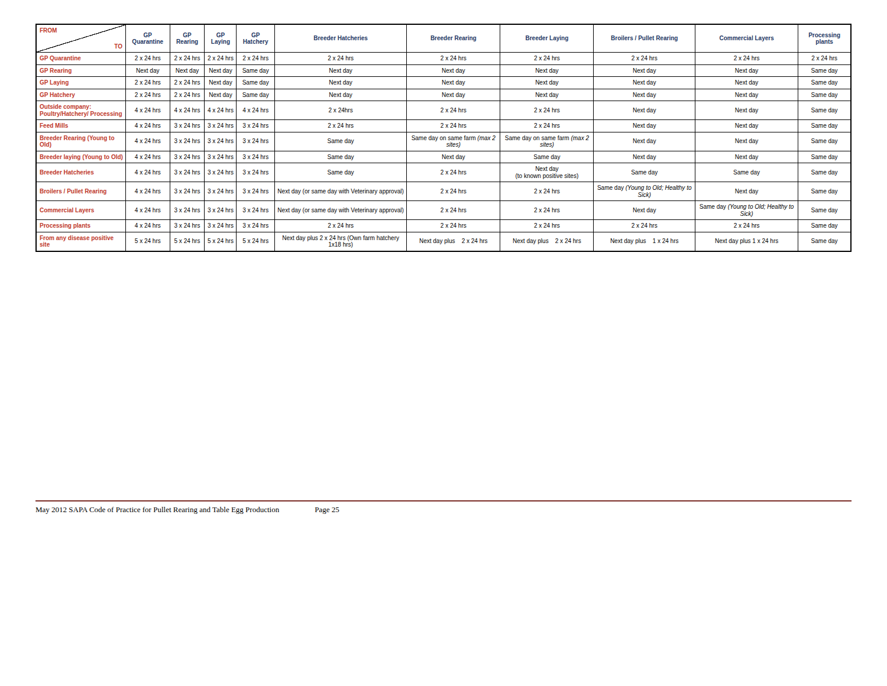| FROM TO | GP Quarantine | GP Rearing | GP Laying | GP Hatchery | Breeder Hatcheries | Breeder Rearing | Breeder Laying | Broilers / Pullet Rearing | Commercial Layers | Processing plants |
| --- | --- | --- | --- | --- | --- | --- | --- | --- | --- | --- |
| GP Quarantine | 2 x 24 hrs | 2 x 24 hrs | 2 x 24 hrs | 2 x 24 hrs | 2 x 24 hrs | 2 x 24 hrs | 2 x 24 hrs | 2 x 24 hrs | 2 x 24 hrs | 2 x 24 hrs |
| GP Rearing | Next day | Next day | Next day | Same day | Next day | Next day | Next day | Next day | Next day | Same day |
| GP Laying | 2 x 24 hrs | 2 x 24 hrs | Next day | Same day | Next day | Next day | Next day | Next day | Next day | Same day |
| GP Hatchery | 2 x 24 hrs | 2 x 24 hrs | Next day | Same day | Next day | Next day | Next day | Next day | Next day | Same day |
| Outside company: Poultry/Hatchery/ Processing | 4 x 24 hrs | 4 x 24 hrs | 4 x 24 hrs | 4 x 24 hrs | 2 x 24hrs | 2 x 24 hrs | 2 x 24 hrs | Next day | Next day | Same day |
| Feed Mills | 4 x 24 hrs | 3 x 24 hrs | 3 x 24 hrs | 3 x 24 hrs | 2 x 24 hrs | 2 x 24 hrs | 2 x 24 hrs | Next day | Next day | Same day |
| Breeder Rearing (Young to Old) | 4 x 24 hrs | 3 x 24 hrs | 3 x 24 hrs | 3 x 24 hrs | Same day | Same day on same farm (max 2 sites) | Same day on same farm (max 2 sites) | Next day | Next day | Same day |
| Breeder laying (Young to Old) | 4 x 24 hrs | 3 x 24 hrs | 3 x 24 hrs | 3 x 24 hrs | Same day | Next day | Same day | Next day | Next day | Same day |
| Breeder Hatcheries | 4 x 24 hrs | 3 x 24 hrs | 3 x 24 hrs | 3 x 24 hrs | Same day | 2 x 24 hrs | Next day (to known positive sites) | Same day | Same day | Same day |
| Broilers / Pullet Rearing | 4 x 24 hrs | 3 x 24 hrs | 3 x 24 hrs | 3 x 24 hrs | Next day (or same day with Veterinary approval) | 2 x 24 hrs | 2 x 24 hrs | Same day (Young to Old; Healthy to Sick) | Next day | Same day |
| Commercial Layers | 4 x 24 hrs | 3 x 24 hrs | 3 x 24 hrs | 3 x 24 hrs | Next day (or same day with Veterinary approval) | 2 x 24 hrs | 2 x 24 hrs | Next day | Same day (Young to Old; Healthy to Sick) | Same day |
| Processing plants | 4 x 24 hrs | 3 x 24 hrs | 3 x 24 hrs | 3 x 24 hrs | 2 x 24 hrs | 2 x 24 hrs | 2 x 24 hrs | 2 x 24 hrs | 2 x 24 hrs | Same day |
| From any disease positive site | 5 x 24 hrs | 5 x 24 hrs | 5 x 24 hrs | 5 x 24 hrs | Next day plus 2 x 24 hrs (Own farm hatchery 1x18 hrs) | Next day plus 2 x 24 hrs | Next day plus 2 x 24 hrs | Next day plus 1 x 24 hrs | Next day plus 1 x 24 hrs | Same day |
May 2012 SAPA Code of Practice for Pullet Rearing and Table Egg Production Page 25